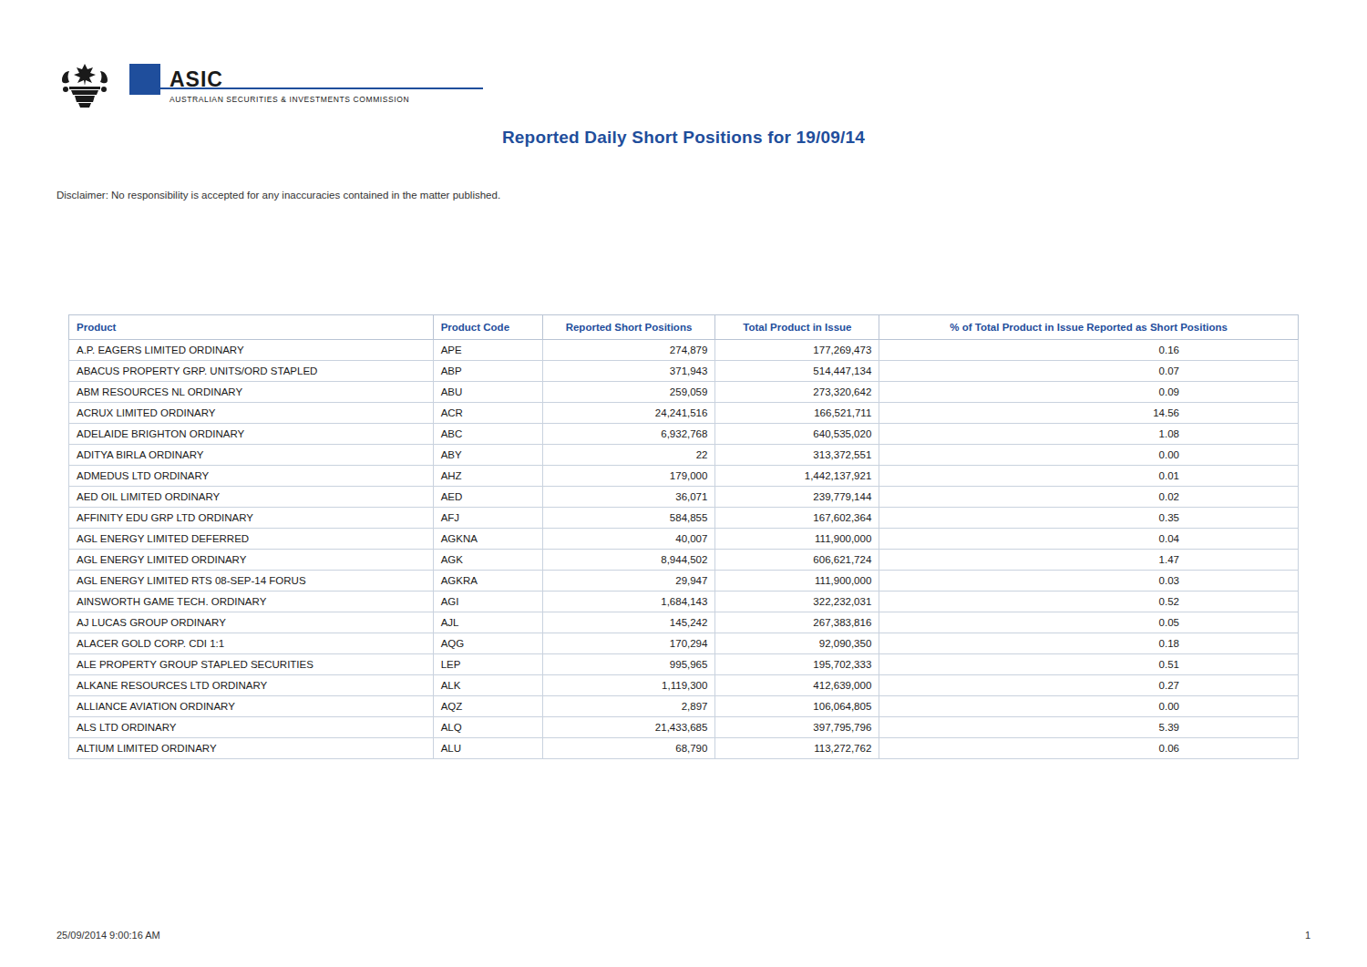ASIC
AUSTRALIAN SECURITIES & INVESTMENTS COMMISSION
Reported Daily Short Positions for 19/09/14
Disclaimer: No responsibility is accepted for any inaccuracies contained in the matter published.
| Product | Product Code | Reported Short Positions | Total Product in Issue | % of Total Product in Issue Reported as Short Positions |
| --- | --- | --- | --- | --- |
| A.P. EAGERS LIMITED ORDINARY | APE | 274,879 | 177,269,473 | 0.16 |
| ABACUS PROPERTY GRP. UNITS/ORD STAPLED | ABP | 371,943 | 514,447,134 | 0.07 |
| ABM RESOURCES NL ORDINARY | ABU | 259,059 | 273,320,642 | 0.09 |
| ACRUX LIMITED ORDINARY | ACR | 24,241,516 | 166,521,711 | 14.56 |
| ADELAIDE BRIGHTON ORDINARY | ABC | 6,932,768 | 640,535,020 | 1.08 |
| ADITYA BIRLA ORDINARY | ABY | 22 | 313,372,551 | 0.00 |
| ADMEDUS LTD ORDINARY | AHZ | 179,000 | 1,442,137,921 | 0.01 |
| AED OIL LIMITED ORDINARY | AED | 36,071 | 239,779,144 | 0.02 |
| AFFINITY EDU GRP LTD ORDINARY | AFJ | 584,855 | 167,602,364 | 0.35 |
| AGL ENERGY LIMITED DEFERRED | AGKNA | 40,007 | 111,900,000 | 0.04 |
| AGL ENERGY LIMITED ORDINARY | AGK | 8,944,502 | 606,621,724 | 1.47 |
| AGL ENERGY LIMITED RTS 08-SEP-14 FORUS | AGKRA | 29,947 | 111,900,000 | 0.03 |
| AINSWORTH GAME TECH. ORDINARY | AGI | 1,684,143 | 322,232,031 | 0.52 |
| AJ LUCAS GROUP ORDINARY | AJL | 145,242 | 267,383,816 | 0.05 |
| ALACER GOLD CORP. CDI 1:1 | AQG | 170,294 | 92,090,350 | 0.18 |
| ALE PROPERTY GROUP STAPLED SECURITIES | LEP | 995,965 | 195,702,333 | 0.51 |
| ALKANE RESOURCES LTD ORDINARY | ALK | 1,119,300 | 412,639,000 | 0.27 |
| ALLIANCE AVIATION ORDINARY | AQZ | 2,897 | 106,064,805 | 0.00 |
| ALS LTD ORDINARY | ALQ | 21,433,685 | 397,795,796 | 5.39 |
| ALTIUM LIMITED ORDINARY | ALU | 68,790 | 113,272,762 | 0.06 |
25/09/2014 9:00:16 AM
1